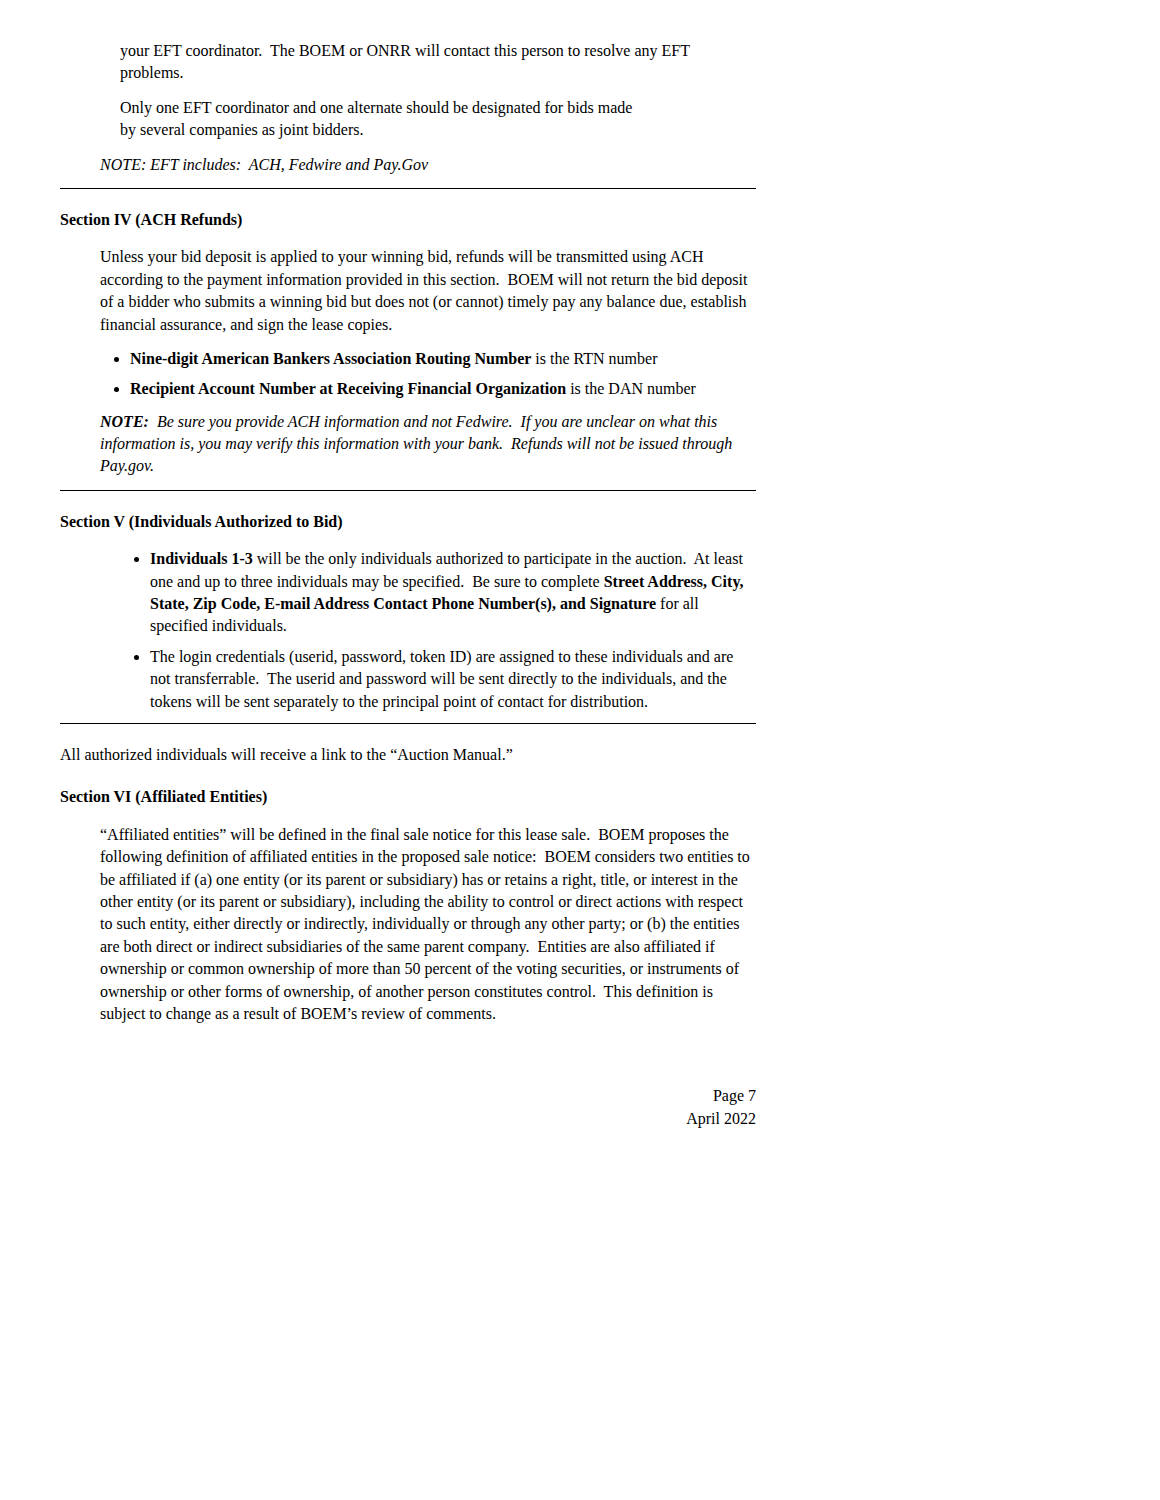your EFT coordinator. The BOEM or ONRR will contact this person to resolve any EFT problems.
Only one EFT coordinator and one alternate should be designated for bids made
by several companies as joint bidders.
NOTE: EFT includes: ACH, Fedwire and Pay.Gov
Section IV (ACH Refunds)
Unless your bid deposit is applied to your winning bid, refunds will be transmitted using ACH according to the payment information provided in this section. BOEM will not return the bid deposit of a bidder who submits a winning bid but does not (or cannot) timely pay any balance due, establish financial assurance, and sign the lease copies.
Nine-digit American Bankers Association Routing Number is the RTN number
Recipient Account Number at Receiving Financial Organization is the DAN number
NOTE: Be sure you provide ACH information and not Fedwire. If you are unclear on what this information is, you may verify this information with your bank. Refunds will not be issued through Pay.gov.
Section V (Individuals Authorized to Bid)
Individuals 1-3 will be the only individuals authorized to participate in the auction. At least one and up to three individuals may be specified. Be sure to complete Street Address, City, State, Zip Code, E-mail Address Contact Phone Number(s), and Signature for all specified individuals.
The login credentials (userid, password, token ID) are assigned to these individuals and are not transferrable. The userid and password will be sent directly to the individuals, and the tokens will be sent separately to the principal point of contact for distribution.
All authorized individuals will receive a link to the “Auction Manual.”
Section VI (Affiliated Entities)
“Affiliated entities” will be defined in the final sale notice for this lease sale. BOEM proposes the following definition of affiliated entities in the proposed sale notice: BOEM considers two entities to be affiliated if (a) one entity (or its parent or subsidiary) has or retains a right, title, or interest in the other entity (or its parent or subsidiary), including the ability to control or direct actions with respect to such entity, either directly or indirectly, individually or through any other party; or (b) the entities are both direct or indirect subsidiaries of the same parent company. Entities are also affiliated if ownership or common ownership of more than 50 percent of the voting securities, or instruments of ownership or other forms of ownership, of another person constitutes control. This definition is subject to change as a result of BOEM’s review of comments.
Page 7
April 2022